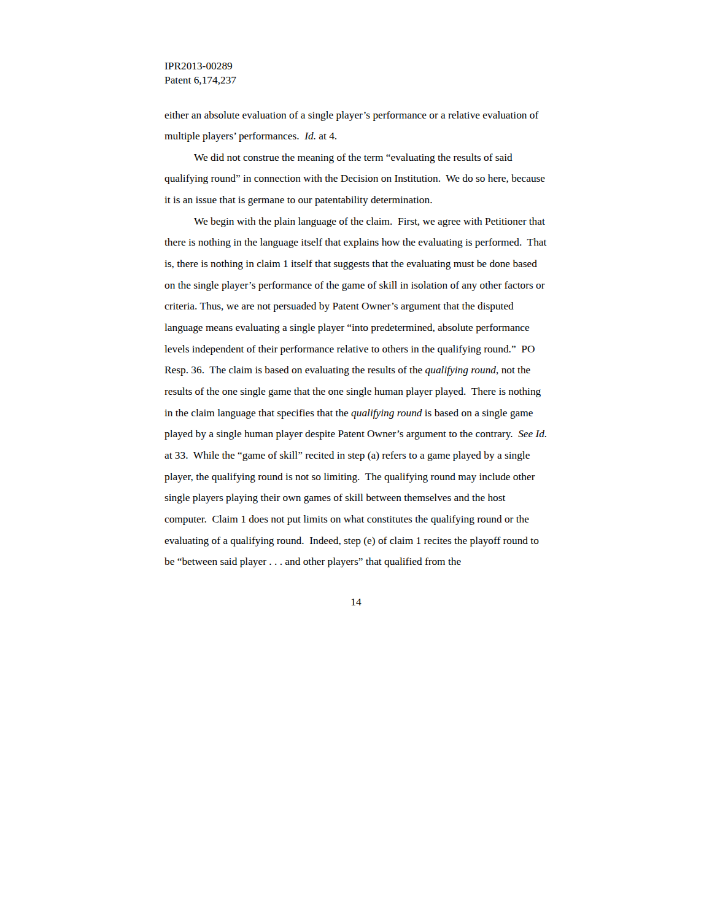IPR2013-00289
Patent 6,174,237
either an absolute evaluation of a single player’s performance or a relative evaluation of multiple players’ performances. Id. at 4.
We did not construe the meaning of the term “evaluating the results of said qualifying round” in connection with the Decision on Institution. We do so here, because it is an issue that is germane to our patentability determination.
We begin with the plain language of the claim. First, we agree with Petitioner that there is nothing in the language itself that explains how the evaluating is performed. That is, there is nothing in claim 1 itself that suggests that the evaluating must be done based on the single player’s performance of the game of skill in isolation of any other factors or criteria. Thus, we are not persuaded by Patent Owner’s argument that the disputed language means evaluating a single player “into predetermined, absolute performance levels independent of their performance relative to others in the qualifying round.” PO Resp. 36. The claim is based on evaluating the results of the qualifying round, not the results of the one single game that the one single human player played. There is nothing in the claim language that specifies that the qualifying round is based on a single game played by a single human player despite Patent Owner’s argument to the contrary. See Id. at 33. While the “game of skill” recited in step (a) refers to a game played by a single player, the qualifying round is not so limiting. The qualifying round may include other single players playing their own games of skill between themselves and the host computer. Claim 1 does not put limits on what constitutes the qualifying round or the evaluating of a qualifying round. Indeed, step (e) of claim 1 recites the playoff round to be “between said player . . . and other players” that qualified from the
14